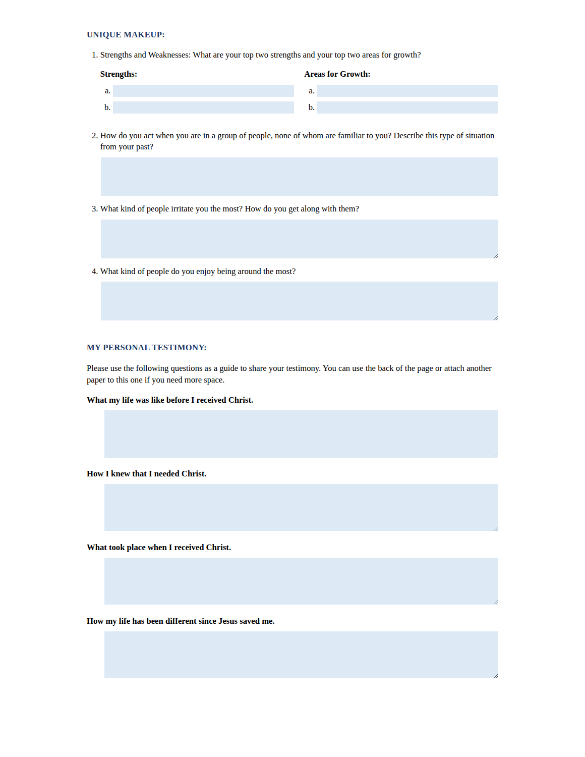Unique Makeup:
Strengths and Weaknesses: What are your top two strengths and your top two areas for growth?
Strengths:
Areas for Growth:
How do you act when you are in a group of people, none of whom are familiar to you? Describe this type of situation from your past?
What kind of people irritate you the most? How do you get along with them?
What kind of people do you enjoy being around the most?
My Personal Testimony:
Please use the following questions as a guide to share your testimony. You can use the back of the page or attach another paper to this one if you need more space.
What my life was like before I received Christ.
How I knew that I needed Christ.
What took place when I received Christ.
How my life has been different since Jesus saved me.